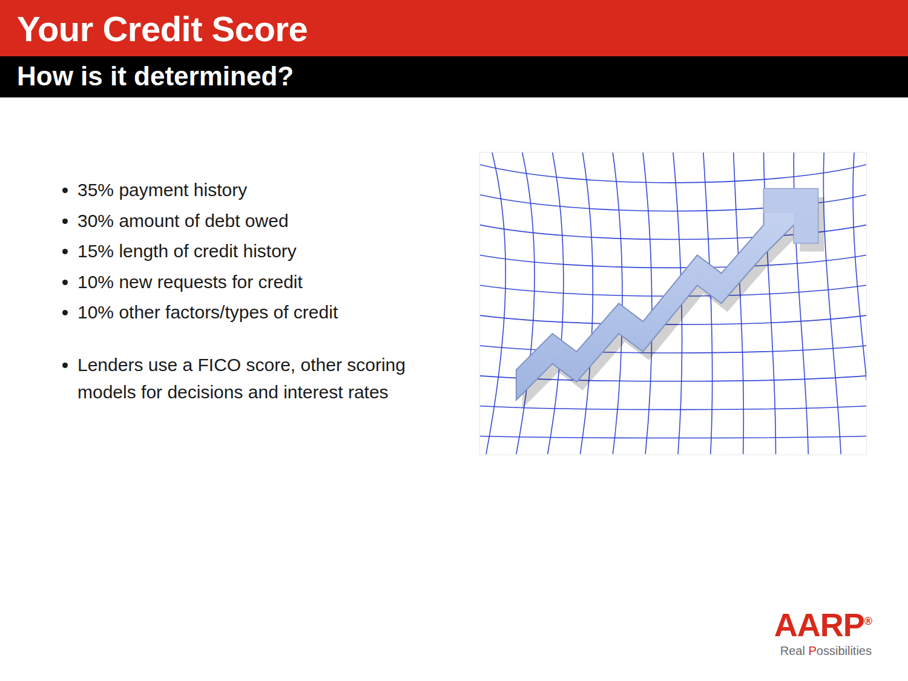Your Credit Score
How is it determined?
35% payment history
30% amount of debt owed
15% length of credit history
10% new requests for credit
10% other factors/types of credit
Lenders use a FICO score, other scoring models for decisions and interest rates
AARP®
Real Possibilities